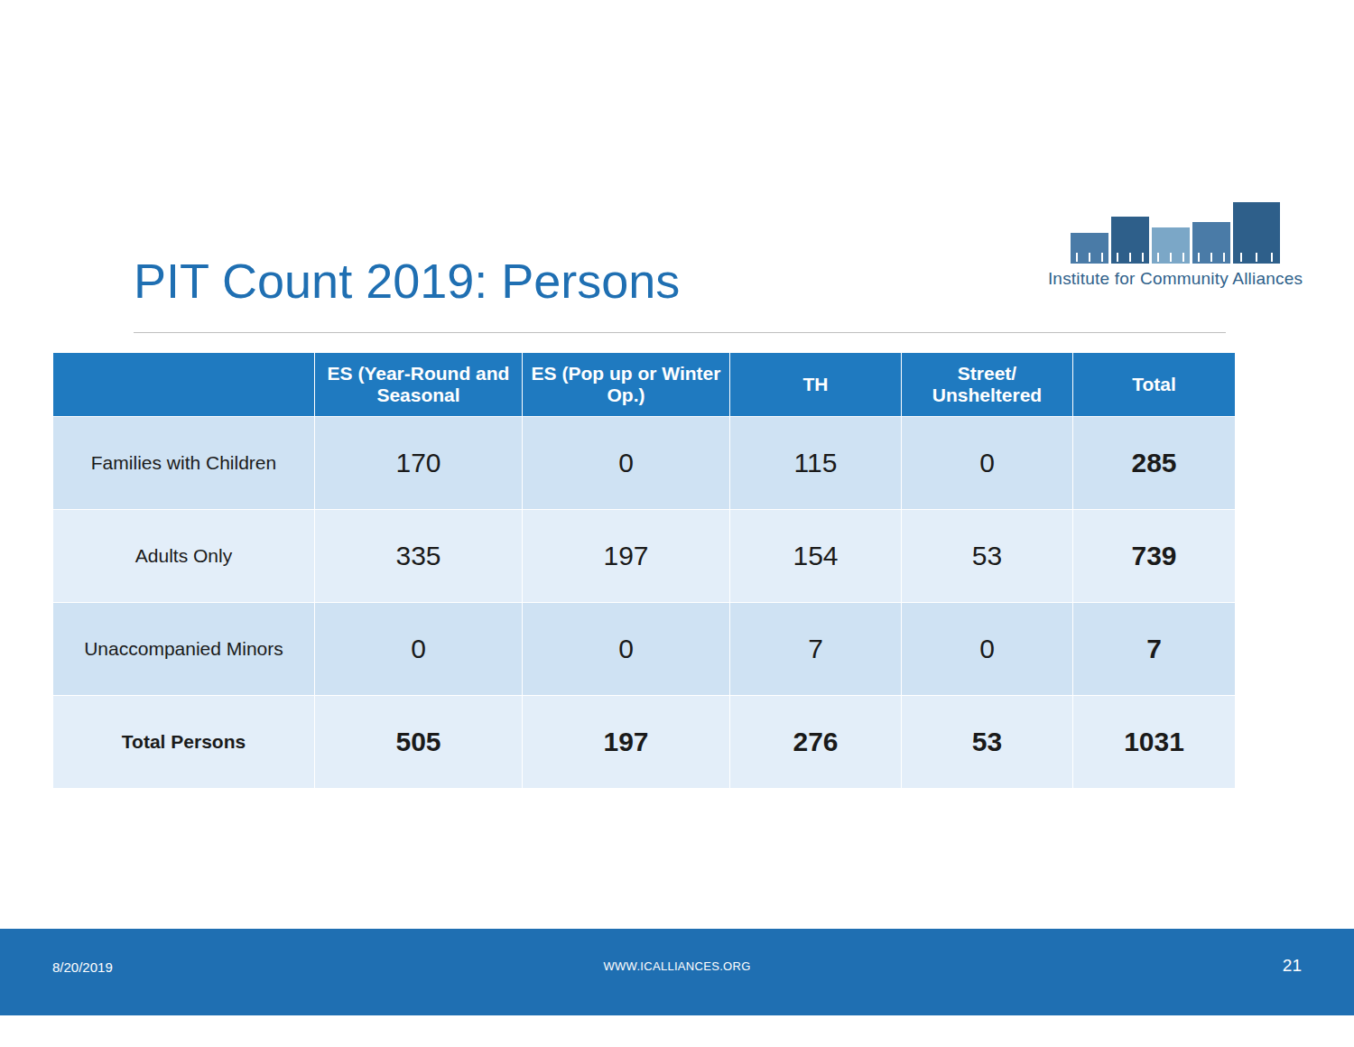Institute for Community Alliances
PIT Count 2019: Persons
| | ES (Year-Round and Seasonal | ES (Pop up or Winter Op.) | TH | Street/ Unsheltered | Total |
| --- | --- | --- | --- | --- | --- |
| Families with Children | 170 | 0 | 115 | 0 | 285 |
| Adults Only | 335 | 197 | 154 | 53 | 739 |
| Unaccompanied Minors | 0 | 0 | 7 | 0 | 7 |
| Total Persons | 505 | 197 | 276 | 53 | 1031 |
8/20/2019
WWW.ICALLIANCES.ORG
21